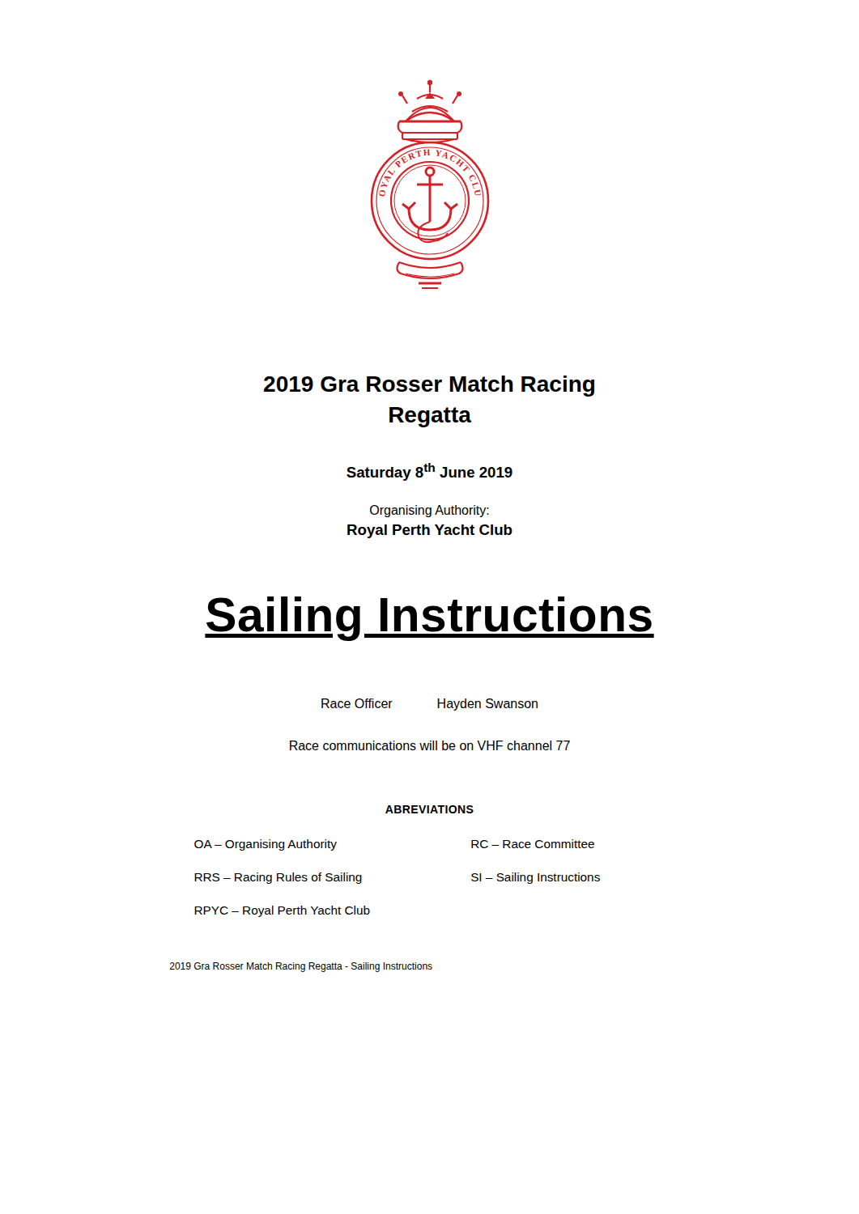ROYAL PERTH YACHT CLUB
2019 Gra Rosser Match Racing
Regatta
Saturday 8th June 2019
Organising Authority:
Royal Perth Yacht Club
Sailing Instructions
Race Officer Hayden Swanson
Race communications will be on VHF channel 77
ABREVIATIONS
| OA – Organising Authority | RC – Race Committee |
| RRS – Racing Rules of Sailing | SI – Sailing Instructions |
| RPYC – Royal Perth Yacht Club | |
2019 Gra Rosser Match Racing Regatta - Sailing Instructions